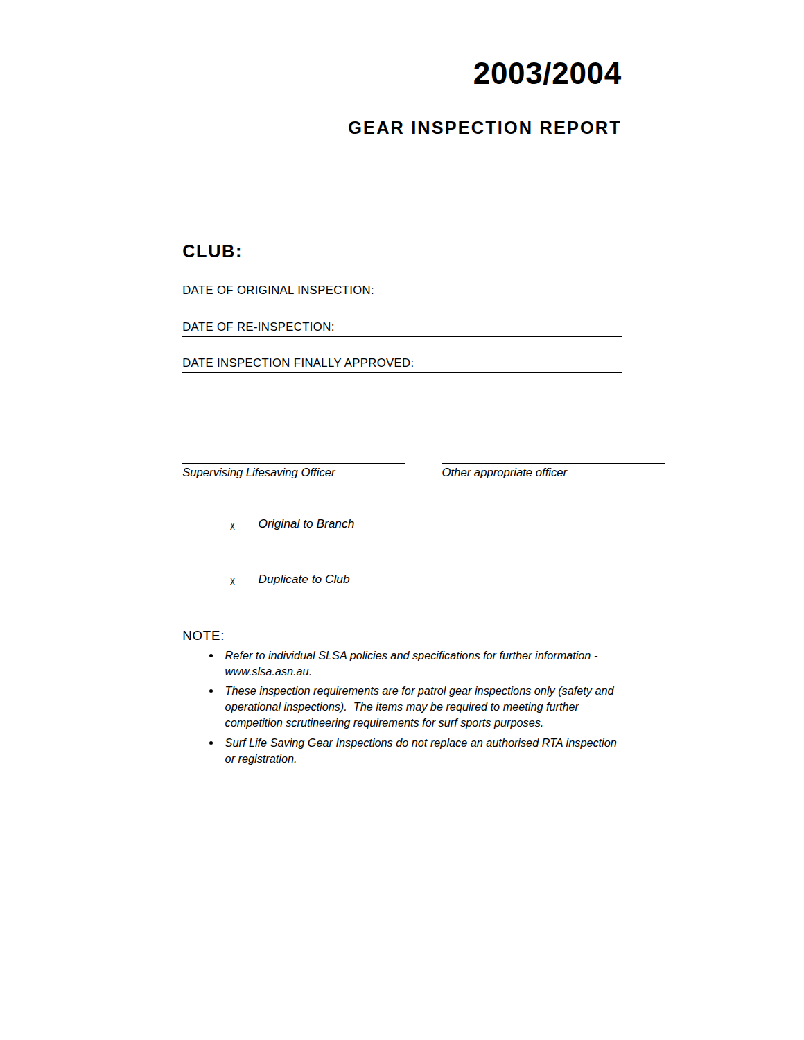2003/2004
GEAR INSPECTION REPORT
CLUB:
DATE OF ORIGINAL INSPECTION:
DATE OF RE-INSPECTION:
DATE INSPECTION FINALLY APPROVED:
Supervising Lifesaving Officer
Other appropriate officer
χ Original to Branch
χ Duplicate to Club
NOTE:
Refer to individual SLSA policies and specifications for further information - www.slsa.asn.au.
These inspection requirements are for patrol gear inspections only (safety and operational inspections). The items may be required to meeting further competition scrutineering requirements for surf sports purposes.
Surf Life Saving Gear Inspections do not replace an authorised RTA inspection or registration.